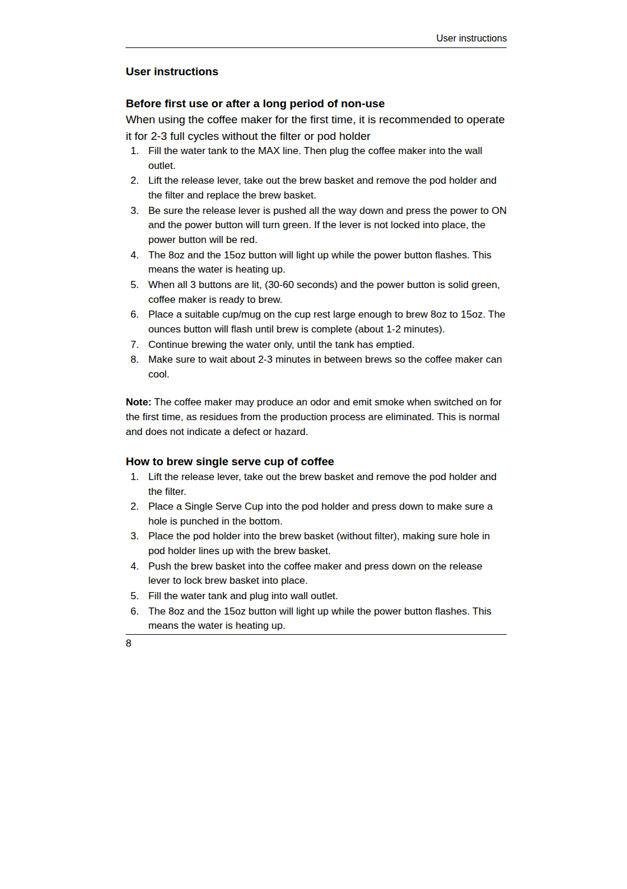User instructions
User instructions
Before first use or after a long period of non-use
When using the coffee maker for the first time, it is recommended to operate it for 2-3 full cycles without the filter or pod holder
Fill the water tank to the MAX line. Then plug the coffee maker into the wall outlet.
Lift the release lever, take out the brew basket and remove the pod holder and the filter and replace the brew basket.
Be sure the release lever is pushed all the way down and press the power to ON and the power button will turn green. If the lever is not locked into place, the power button will be red.
The 8oz and the 15oz button will light up while the power button flashes. This means the water is heating up.
When all 3 buttons are lit, (30-60 seconds) and the power button is solid green, coffee maker is ready to brew.
Place a suitable cup/mug on the cup rest large enough to brew 8oz to 15oz. The ounces button will flash until brew is complete (about 1-2 minutes).
Continue brewing the water only, until the tank has emptied.
Make sure to wait about 2-3 minutes in between brews so the coffee maker can cool.
Note: The coffee maker may produce an odor and emit smoke when switched on for the first time, as residues from the production process are eliminated. This is normal and does not indicate a defect or hazard.
How to brew single serve cup of coffee
Lift the release lever, take out the brew basket and remove the pod holder and the filter.
Place a Single Serve Cup into the pod holder and press down to make sure a hole is punched in the bottom.
Place the pod holder into the brew basket (without filter), making sure hole in pod holder lines up with the brew basket.
Push the brew basket into the coffee maker and press down on the release lever to lock brew basket into place.
Fill the water tank and plug into wall outlet.
The 8oz and the 15oz button will light up while the power button flashes. This means the water is heating up.
8